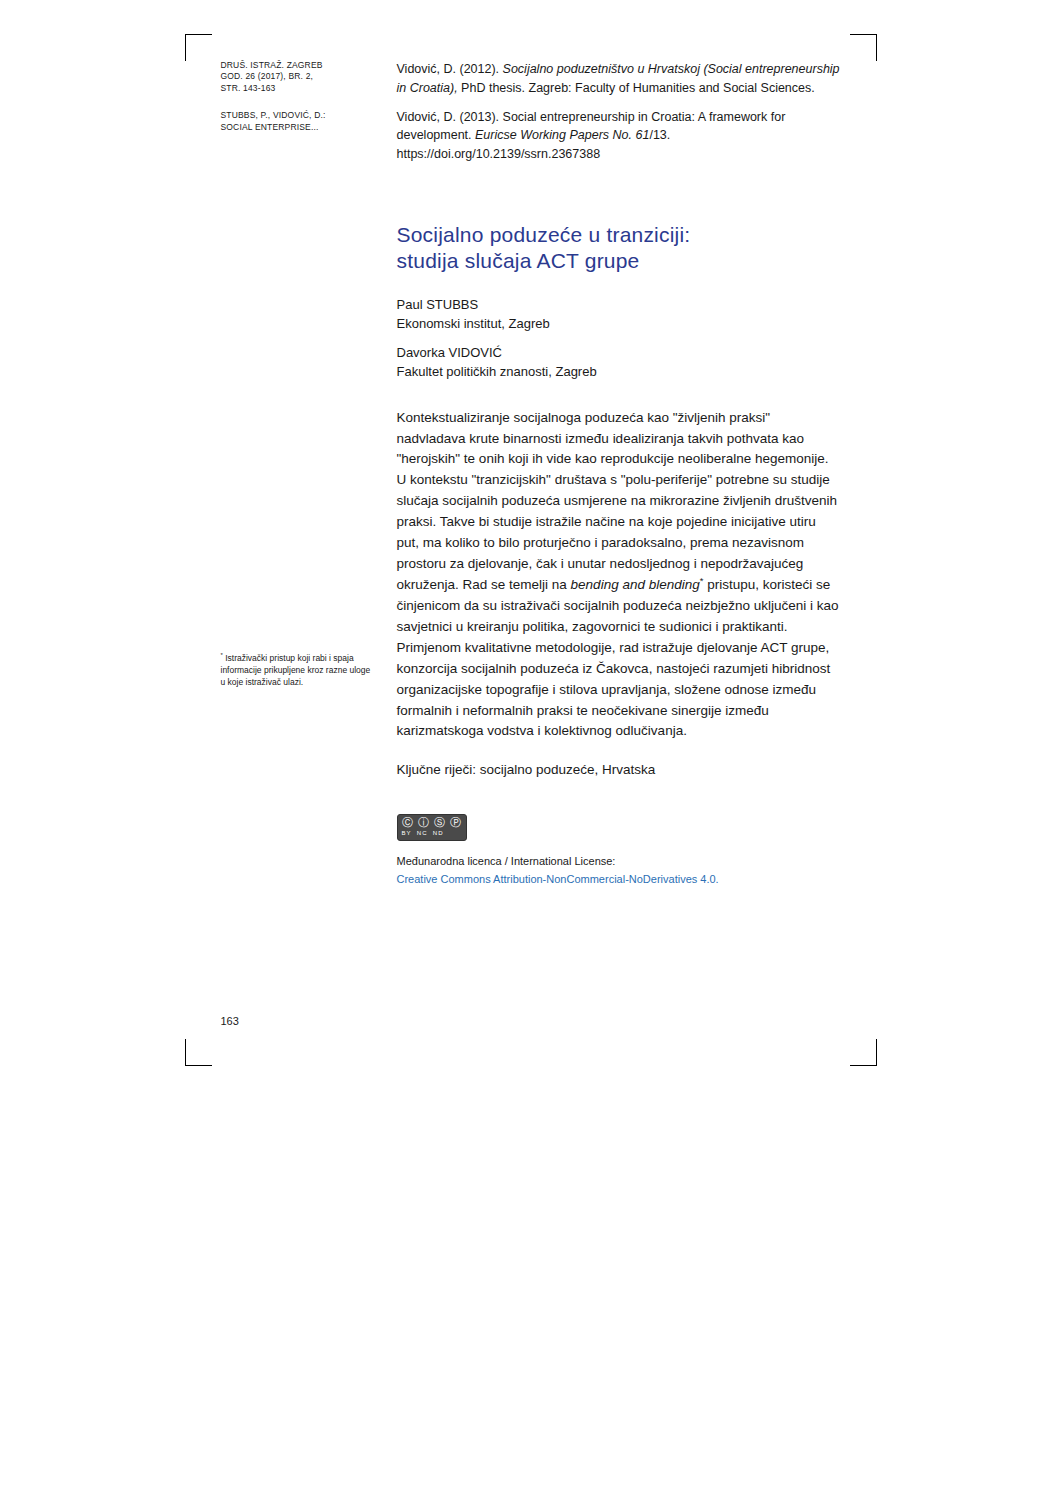DRUŠ. ISTRAŽ. ZAGREB
GOD. 26 (2017), BR. 2,
STR. 143-163
STUBBS, P., VIDOVIĆ, D.:
SOCIAL ENTERPRISE...
* Istraživački pristup koji rabi i spaja informacije prikupljene kroz razne uloge u koje istraživač ulazi.
Vidović, D. (2012). Socijalno poduzetništvo u Hrvatskoj (Social entrepreneurship in Croatia), PhD thesis. Zagreb: Faculty of Humanities and Social Sciences.
Vidović, D. (2013). Social entrepreneurship in Croatia: A framework for development. Euricse Working Papers No. 61/13. https://doi.org/10.2139/ssrn.2367388
Socijalno poduzeće u tranziciji:
studija slučaja ACT grupe
Paul STUBBS
Ekonomski institut, Zagreb
Davorka VIDOVIĆ
Fakultet političkih znanosti, Zagreb
Kontekstualiziranje socijalnoga poduzeća kao "življenih praksi" nadvladava krute binarnosti između idealiziranja takvih pothvata kao "herojskih" te onih koji ih vide kao reprodukcije neoliberalne hegemonije. U kontekstu "tranzicijskih" društava s "polu-periferije" potrebne su studije slučaja socijalnih poduzeća usmjerene na mikrorazine življenih društvenih praksi. Takve bi studije istražile načine na koje pojedine inicijative utiru put, ma koliko to bilo proturječno i paradoksalno, prema nezavisnom prostoru za djelovanje, čak i unutar nedosljednog i nepodržavajućeg okruženja. Rad se temelji na bending and blending* pristupu, koristeći se činjenicom da su istraživači socijalnih poduzeća neizbježno uključeni i kao savjetnici u kreiranju politika, zagovornici te sudionici i praktikanti. Primjenom kvalitativne metodologije, rad istražuje djelovanje ACT grupe, konzorcija socijalnih poduzeća iz Čakovca, nastojeći razumjeti hibridnost organizacijske topografije i stilova upravljanja, složene odnose između formalnih i neformalnih praksi te neočekivane sinergije između karizmatskoga vodstva i kolektivnog odlučivanja.
Ključne riječi: socijalno poduzeće, Hrvatska
Ⓒ ⓘ Ⓢ Ⓟ
BY NC ND
Međunarodna licenca / International License:
Creative Commons Attribution-NonCommercial-NoDerivatives 4.0.
163